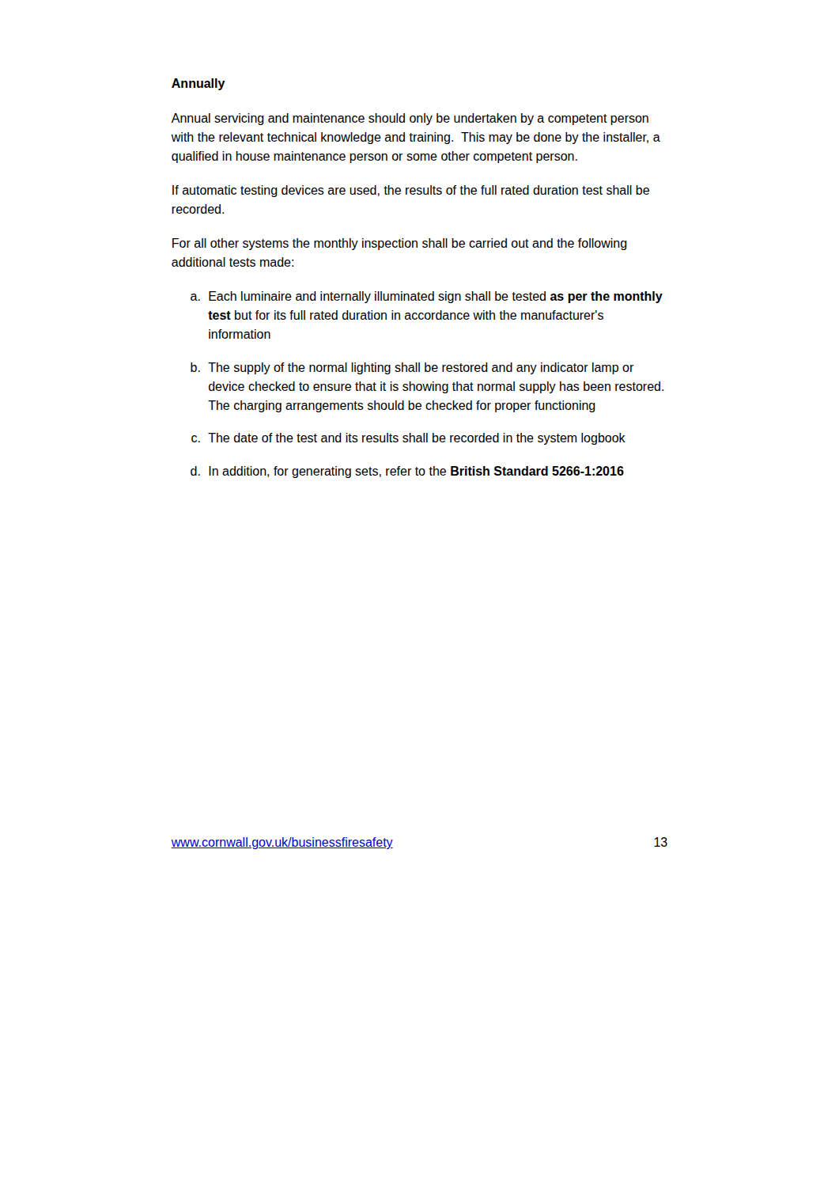Annually
Annual servicing and maintenance should only be undertaken by a competent person with the relevant technical knowledge and training. This may be done by the installer, a qualified in house maintenance person or some other competent person.
If automatic testing devices are used, the results of the full rated duration test shall be recorded.
For all other systems the monthly inspection shall be carried out and the following additional tests made:
Each luminaire and internally illuminated sign shall be tested as per the monthly test but for its full rated duration in accordance with the manufacturer's information
The supply of the normal lighting shall be restored and any indicator lamp or device checked to ensure that it is showing that normal supply has been restored. The charging arrangements should be checked for proper functioning
The date of the test and its results shall be recorded in the system logbook
In addition, for generating sets, refer to the British Standard 5266-1:2016
www.cornwall.gov.uk/businessfiresafety 13